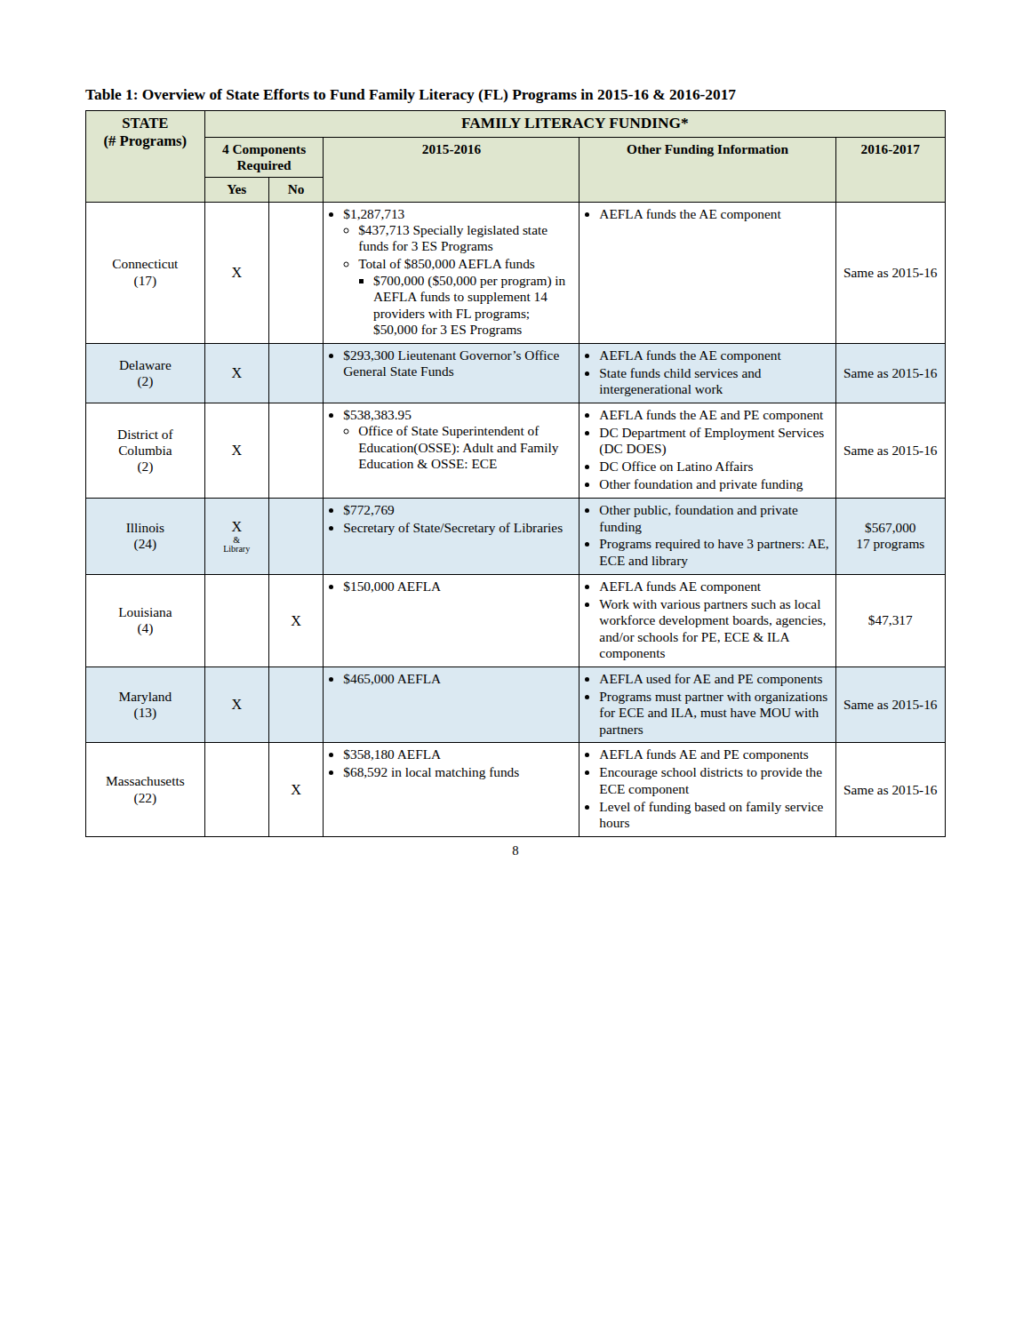Table 1: Overview of State Efforts to Fund Family Literacy (FL) Programs in 2015-16 & 2016-2017
| STATE (# Programs) | FAMILY LITERACY FUNDING* |
| --- | --- |
| 4 Components Required | 2015-2016 | Other Funding Information | 2016-2017 |
| Yes | No |
| Connecticut (17) | X | | $1,287,713 $437,713 Specially legislated state funds for 3 ES Programs Total of $850,000 AEFLA funds $700,000 ($50,000 per program) in AEFLA funds to supplement 14 providers with FL programs; $50,000 for 3 ES Programs | AEFLA funds the AE component | Same as 2015-16 |
| Delaware (2) | X | | $293,300 Lieutenant Governor’s Office General State Funds | AEFLA funds the AE component State funds child services and intergenerational work | Same as 2015-16 |
| District of Columbia (2) | X | | $538,383.95 Office of State Superintendent of Education(OSSE): Adult and Family Education & OSSE: ECE | AEFLA funds the AE and PE component DC Department of Employment Services (DC DOES) DC Office on Latino Affairs Other foundation and private funding | Same as 2015-16 |
| Illinois (24) | X & Library | | $772,769 Secretary of State/Secretary of Libraries | Other public, foundation and private funding Programs required to have 3 partners: AE, ECE and library | $567,000 17 programs |
| Louisiana (4) | | X | $150,000 AEFLA | AEFLA funds AE component Work with various partners such as local workforce development boards, agencies, and/or schools for PE, ECE & ILA components | $47,317 |
| Maryland (13) | X | | $465,000 AEFLA | AEFLA used for AE and PE components Programs must partner with organizations for ECE and ILA, must have MOU with partners | Same as 2015-16 |
| Massachusetts (22) | | X | $358,180 AEFLA $68,592 in local matching funds | AEFLA funds AE and PE components Encourage school districts to provide the ECE component Level of funding based on family service hours | Same as 2015-16 |
8